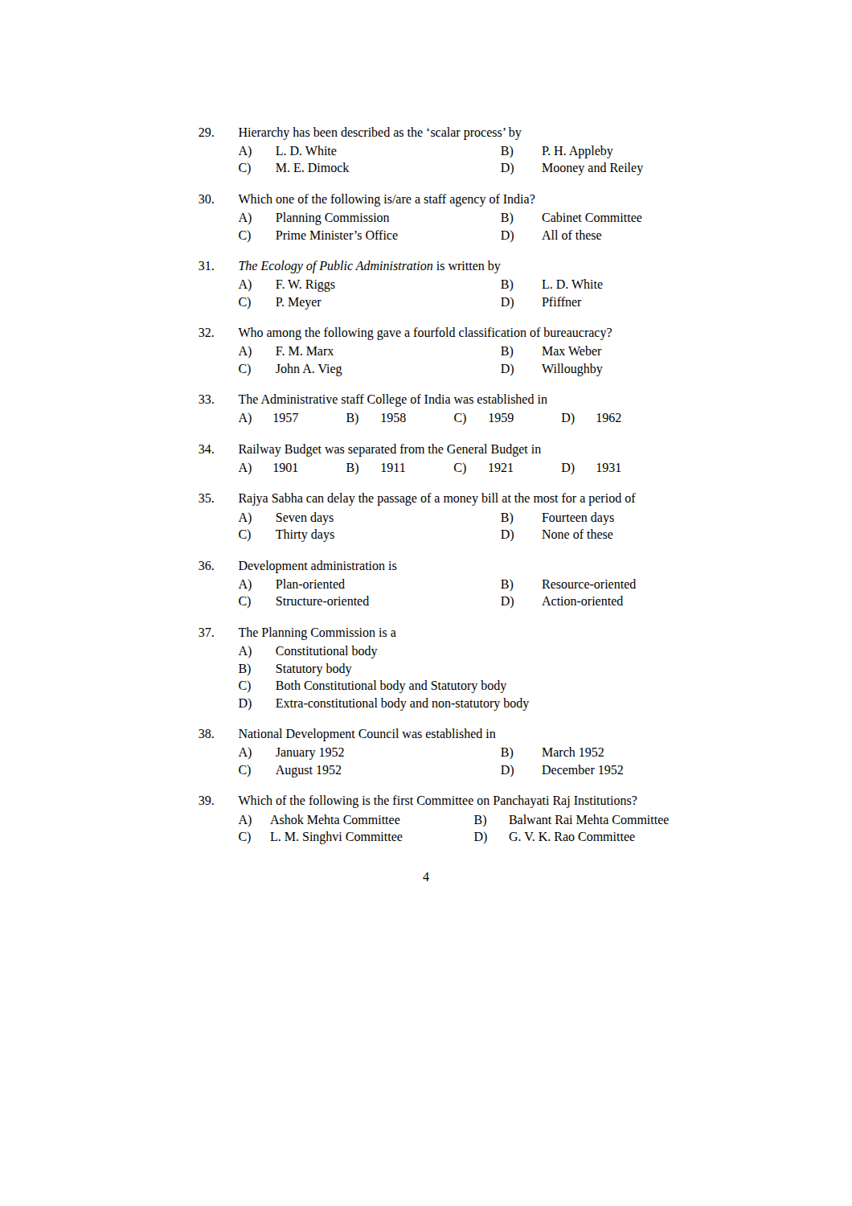29. Hierarchy has been described as the ‘scalar process’ by
| A) | L. D. White | B) | P. H. Appleby |
| C) | M. E. Dimock | D) | Mooney and Reiley |
30. Which one of the following is/are a staff agency of India?
| A) | Planning Commission | B) | Cabinet Committee |
| C) | Prime Minister’s Office | D) | All of these |
31. The Ecology of Public Administration is written by
| A) | F. W. Riggs | B) | L. D. White |
| C) | P. Meyer | D) | Pfiffner |
32. Who among the following gave a fourfold classification of bureaucracy?
| A) | F. M. Marx | B) | Max Weber |
| C) | John A. Vieg | D) | Willoughby |
33. The Administrative staff College of India was established in
| A) | 1957 | B) | 1958 | C) | 1959 | D) | 1962 |
34. Railway Budget was separated from the General Budget in
| A) | 1901 | B) | 1911 | C) | 1921 | D) | 1931 |
35. Rajya Sabha can delay the passage of a money bill at the most for a period of
| A) | Seven days | B) | Fourteen days |
| C) | Thirty days | D) | None of these |
36. Development administration is
| A) | Plan-oriented | B) | Resource-oriented |
| C) | Structure-oriented | D) | Action-oriented |
37. The Planning Commission is a
| A) | Constitutional body |
| B) | Statutory body |
| C) | Both Constitutional body and Statutory body |
| D) | Extra-constitutional body and non-statutory body |
38. National Development Council was established in
| A) | January 1952 | B) | March 1952 |
| C) | August 1952 | D) | December 1952 |
39. Which of the following is the first Committee on Panchayati Raj Institutions?
| A) | Ashok Mehta Committee | B) | Balwant Rai Mehta Committee |
| C) | L. M. Singhvi Committee | D) | G. V. K. Rao Committee |
4